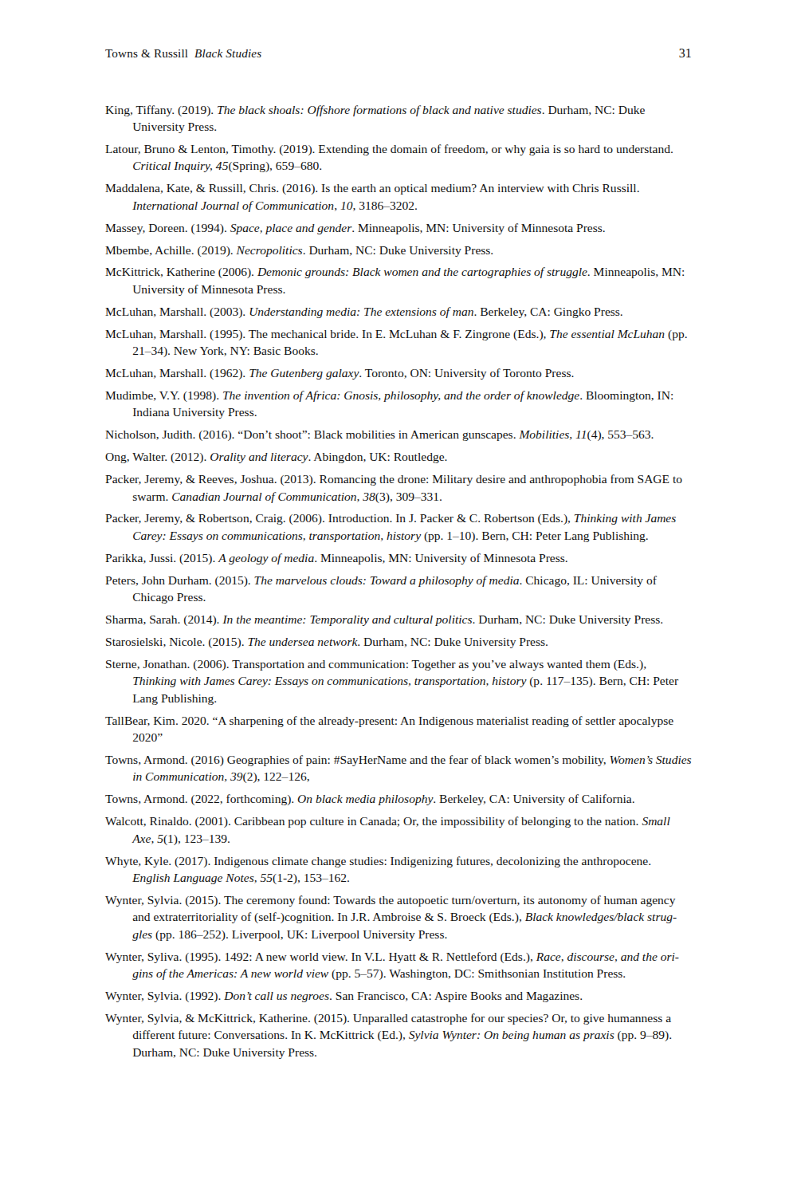Towns & Russill Black Studies 31
King, Tiffany. (2019). The black shoals: Offshore formations of black and native studies. Durham, NC: Duke University Press.
Latour, Bruno & Lenton, Timothy. (2019). Extending the domain of freedom, or why gaia is so hard to understand. Critical Inquiry, 45(Spring), 659–680.
Maddalena, Kate, & Russill, Chris. (2016). Is the earth an optical medium? An interview with Chris Russill. International Journal of Communication, 10, 3186–3202.
Massey, Doreen. (1994). Space, place and gender. Minneapolis, MN: University of Minnesota Press.
Mbembe, Achille. (2019). Necropolitics. Durham, NC: Duke University Press.
McKittrick, Katherine (2006). Demonic grounds: Black women and the cartographies of struggle. Minneapolis, MN: University of Minnesota Press.
McLuhan, Marshall. (2003). Understanding media: The extensions of man. Berkeley, CA: Gingko Press.
McLuhan, Marshall. (1995). The mechanical bride. In E. McLuhan & F. Zingrone (Eds.), The essential McLuhan (pp. 21–34). New York, NY: Basic Books.
McLuhan, Marshall. (1962). The Gutenberg galaxy. Toronto, ON: University of Toronto Press.
Mudimbe, V.Y. (1998). The invention of Africa: Gnosis, philosophy, and the order of knowledge. Bloomington, IN: Indiana University Press.
Nicholson, Judith. (2016). “Don’t shoot”: Black mobilities in American gunscapes. Mobilities, 11(4), 553–563.
Ong, Walter. (2012). Orality and literacy. Abingdon, UK: Routledge.
Packer, Jeremy, & Reeves, Joshua. (2013). Romancing the drone: Military desire and anthropophobia from SAGE to swarm. Canadian Journal of Communication, 38(3), 309–331.
Packer, Jeremy, & Robertson, Craig. (2006). Introduction. In J. Packer & C. Robertson (Eds.), Thinking with James Carey: Essays on communications, transportation, history (pp. 1–10). Bern, CH: Peter Lang Publishing.
Parikka, Jussi. (2015). A geology of media. Minneapolis, MN: University of Minnesota Press.
Peters, John Durham. (2015). The marvelous clouds: Toward a philosophy of media. Chicago, IL: University of Chicago Press.
Sharma, Sarah. (2014). In the meantime: Temporality and cultural politics. Durham, NC: Duke University Press.
Starosielski, Nicole. (2015). The undersea network. Durham, NC: Duke University Press.
Sterne, Jonathan. (2006). Transportation and communication: Together as you’ve always wanted them (Eds.), Thinking with James Carey: Essays on communications, transportation, history (p. 117–135). Bern, CH: Peter Lang Publishing.
TallBear, Kim. 2020. “A sharpening of the already-present: An Indigenous materialist reading of settler apocalypse 2020”
Towns, Armond. (2016) Geographies of pain: #SayHerName and the fear of black women’s mobility, Women’s Studies in Communication, 39(2), 122–126,
Towns, Armond. (2022, forthcoming). On black media philosophy. Berkeley, CA: University of California.
Walcott, Rinaldo. (2001). Caribbean pop culture in Canada; Or, the impossibility of belonging to the nation. Small Axe, 5(1), 123–139.
Whyte, Kyle. (2017). Indigenous climate change studies: Indigenizing futures, decolonizing the anthropocene. English Language Notes, 55(1-2), 153–162.
Wynter, Sylvia. (2015). The ceremony found: Towards the autopoetic turn/overturn, its autonomy of human agency and extraterritoriality of (self-)cognition. In J.R. Ambroise & S. Broeck (Eds.), Black knowledges/black struggles (pp. 186–252). Liverpool, UK: Liverpool University Press.
Wynter, Syliva. (1995). 1492: A new world view. In V.L. Hyatt & R. Nettleford (Eds.), Race, discourse, and the origins of the Americas: A new world view (pp. 5–57). Washington, DC: Smithsonian Institution Press.
Wynter, Sylvia. (1992). Don’t call us negroes. San Francisco, CA: Aspire Books and Magazines.
Wynter, Sylvia, & McKittrick, Katherine. (2015). Unparalled catastrophe for our species? Or, to give humanness a different future: Conversations. In K. McKittrick (Ed.), Sylvia Wynter: On being human as praxis (pp. 9–89). Durham, NC: Duke University Press.